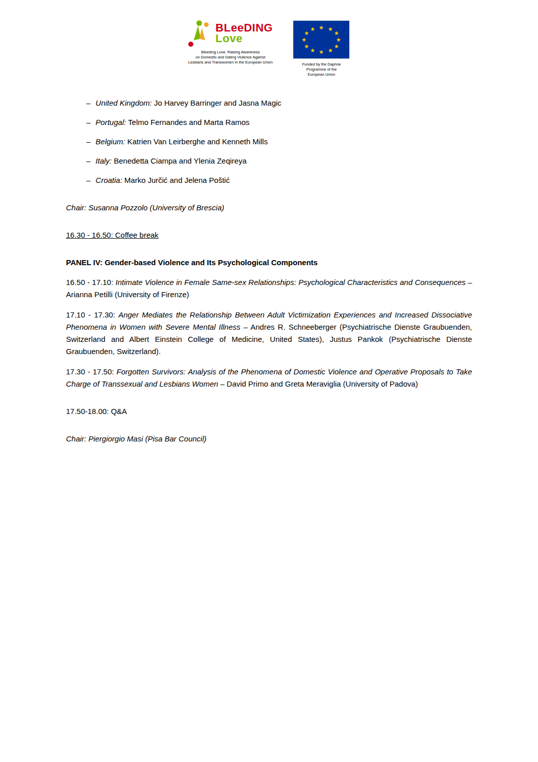BLeeDING
Love
Bleeding Love: Raising Awareness
on Domestic and Dating Violence Against
Lesbians and Transwomen in the European Union
★ ★ ★ ★ ★ ★ ★ ★ ★ ★ ★ ★
Funded by the Daphne
Programme of the
European Union
United Kingdom: Jo Harvey Barringer and Jasna Magic
Portugal: Telmo Fernandes and Marta Ramos
Belgium: Katrien Van Leirberghe and Kenneth Mills
Italy: Benedetta Ciampa and Ylenia Zeqireya
Croatia: Marko Jurčić and Jelena Poštić
Chair: Susanna Pozzolo (University of Brescia)
16.30 - 16.50: Coffee break
PANEL IV: Gender-based Violence and Its Psychological Components
16.50 - 17.10: Intimate Violence in Female Same-sex Relationships: Psychological Characteristics and Consequences – Arianna Petilli (University of Firenze)
17.10 - 17.30: Anger Mediates the Relationship Between Adult Victimization Experiences and Increased Dissociative Phenomena in Women with Severe Mental Illness – Andres R. Schneeberger (Psychiatrische Dienste Graubuenden, Switzerland and Albert Einstein College of Medicine, United States), Justus Pankok (Psychiatrische Dienste Graubuenden, Switzerland).
17.30 - 17.50: Forgotten Survivors: Analysis of the Phenomena of Domestic Violence and Operative Proposals to Take Charge of Transsexual and Lesbians Women – David Primo and Greta Meraviglia (University of Padova)
17.50-18.00: Q&A
Chair: Piergiorgio Masi (Pisa Bar Council)